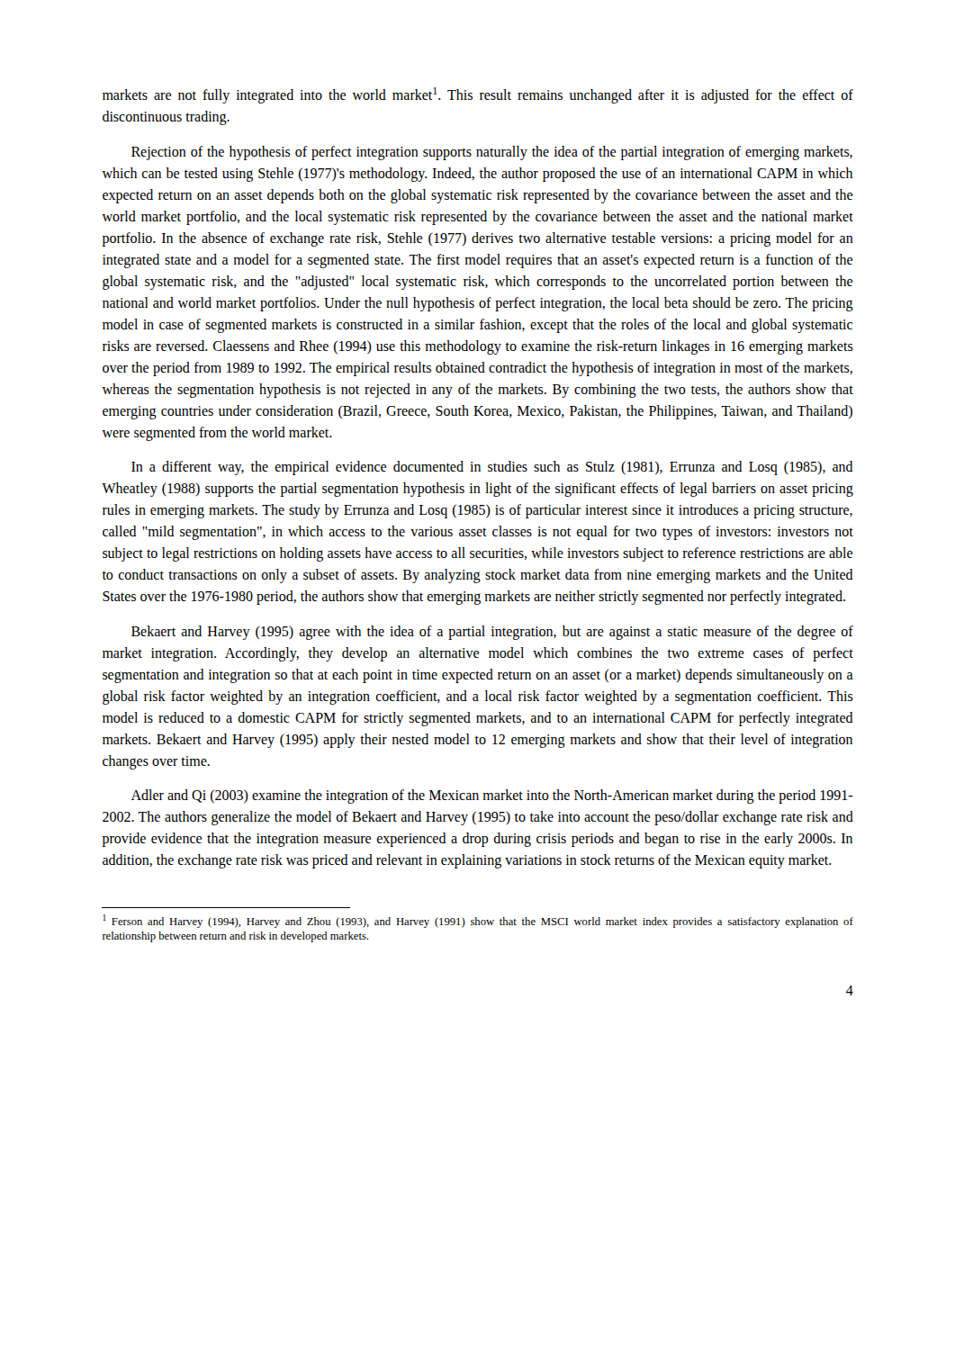markets are not fully integrated into the world market1. This result remains unchanged after it is adjusted for the effect of discontinuous trading.
Rejection of the hypothesis of perfect integration supports naturally the idea of the partial integration of emerging markets, which can be tested using Stehle (1977)'s methodology. Indeed, the author proposed the use of an international CAPM in which expected return on an asset depends both on the global systematic risk represented by the covariance between the asset and the world market portfolio, and the local systematic risk represented by the covariance between the asset and the national market portfolio. In the absence of exchange rate risk, Stehle (1977) derives two alternative testable versions: a pricing model for an integrated state and a model for a segmented state. The first model requires that an asset's expected return is a function of the global systematic risk, and the "adjusted" local systematic risk, which corresponds to the uncorrelated portion between the national and world market portfolios. Under the null hypothesis of perfect integration, the local beta should be zero. The pricing model in case of segmented markets is constructed in a similar fashion, except that the roles of the local and global systematic risks are reversed. Claessens and Rhee (1994) use this methodology to examine the risk-return linkages in 16 emerging markets over the period from 1989 to 1992. The empirical results obtained contradict the hypothesis of integration in most of the markets, whereas the segmentation hypothesis is not rejected in any of the markets. By combining the two tests, the authors show that emerging countries under consideration (Brazil, Greece, South Korea, Mexico, Pakistan, the Philippines, Taiwan, and Thailand) were segmented from the world market.
In a different way, the empirical evidence documented in studies such as Stulz (1981), Errunza and Losq (1985), and Wheatley (1988) supports the partial segmentation hypothesis in light of the significant effects of legal barriers on asset pricing rules in emerging markets. The study by Errunza and Losq (1985) is of particular interest since it introduces a pricing structure, called "mild segmentation", in which access to the various asset classes is not equal for two types of investors: investors not subject to legal restrictions on holding assets have access to all securities, while investors subject to reference restrictions are able to conduct transactions on only a subset of assets. By analyzing stock market data from nine emerging markets and the United States over the 1976-1980 period, the authors show that emerging markets are neither strictly segmented nor perfectly integrated.
Bekaert and Harvey (1995) agree with the idea of a partial integration, but are against a static measure of the degree of market integration. Accordingly, they develop an alternative model which combines the two extreme cases of perfect segmentation and integration so that at each point in time expected return on an asset (or a market) depends simultaneously on a global risk factor weighted by an integration coefficient, and a local risk factor weighted by a segmentation coefficient. This model is reduced to a domestic CAPM for strictly segmented markets, and to an international CAPM for perfectly integrated markets. Bekaert and Harvey (1995) apply their nested model to 12 emerging markets and show that their level of integration changes over time.
Adler and Qi (2003) examine the integration of the Mexican market into the North-American market during the period 1991-2002. The authors generalize the model of Bekaert and Harvey (1995) to take into account the peso/dollar exchange rate risk and provide evidence that the integration measure experienced a drop during crisis periods and began to rise in the early 2000s. In addition, the exchange rate risk was priced and relevant in explaining variations in stock returns of the Mexican equity market.
1 Ferson and Harvey (1994), Harvey and Zhou (1993), and Harvey (1991) show that the MSCI world market index provides a satisfactory explanation of relationship between return and risk in developed markets.
4